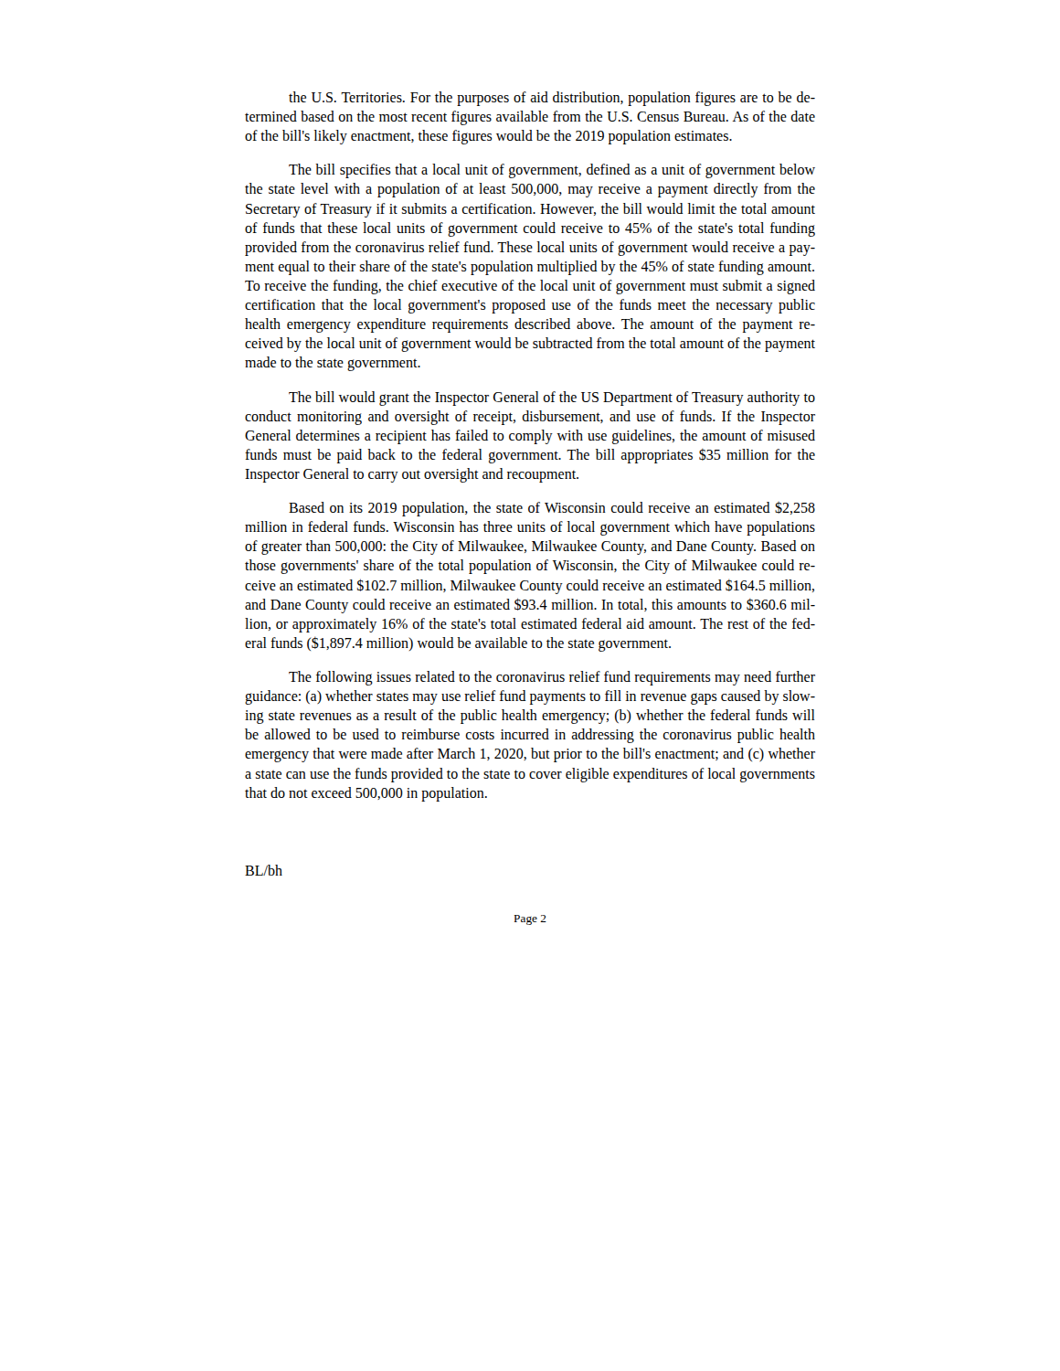the U.S. Territories. For the purposes of aid distribution, population figures are to be determined based on the most recent figures available from the U.S. Census Bureau. As of the date of the bill's likely enactment, these figures would be the 2019 population estimates.
The bill specifies that a local unit of government, defined as a unit of government below the state level with a population of at least 500,000, may receive a payment directly from the Secretary of Treasury if it submits a certification. However, the bill would limit the total amount of funds that these local units of government could receive to 45% of the state's total funding provided from the coronavirus relief fund. These local units of government would receive a payment equal to their share of the state's population multiplied by the 45% of state funding amount. To receive the funding, the chief executive of the local unit of government must submit a signed certification that the local government's proposed use of the funds meet the necessary public health emergency expenditure requirements described above. The amount of the payment received by the local unit of government would be subtracted from the total amount of the payment made to the state government.
The bill would grant the Inspector General of the US Department of Treasury authority to conduct monitoring and oversight of receipt, disbursement, and use of funds. If the Inspector General determines a recipient has failed to comply with use guidelines, the amount of misused funds must be paid back to the federal government. The bill appropriates $35 million for the Inspector General to carry out oversight and recoupment.
Based on its 2019 population, the state of Wisconsin could receive an estimated $2,258 million in federal funds. Wisconsin has three units of local government which have populations of greater than 500,000: the City of Milwaukee, Milwaukee County, and Dane County. Based on those governments' share of the total population of Wisconsin, the City of Milwaukee could receive an estimated $102.7 million, Milwaukee County could receive an estimated $164.5 million, and Dane County could receive an estimated $93.4 million. In total, this amounts to $360.6 million, or approximately 16% of the state's total estimated federal aid amount. The rest of the federal funds ($1,897.4 million) would be available to the state government.
The following issues related to the coronavirus relief fund requirements may need further guidance: (a) whether states may use relief fund payments to fill in revenue gaps caused by slowing state revenues as a result of the public health emergency; (b) whether the federal funds will be allowed to be used to reimburse costs incurred in addressing the coronavirus public health emergency that were made after March 1, 2020, but prior to the bill's enactment; and (c) whether a state can use the funds provided to the state to cover eligible expenditures of local governments that do not exceed 500,000 in population.
BL/bh
Page 2